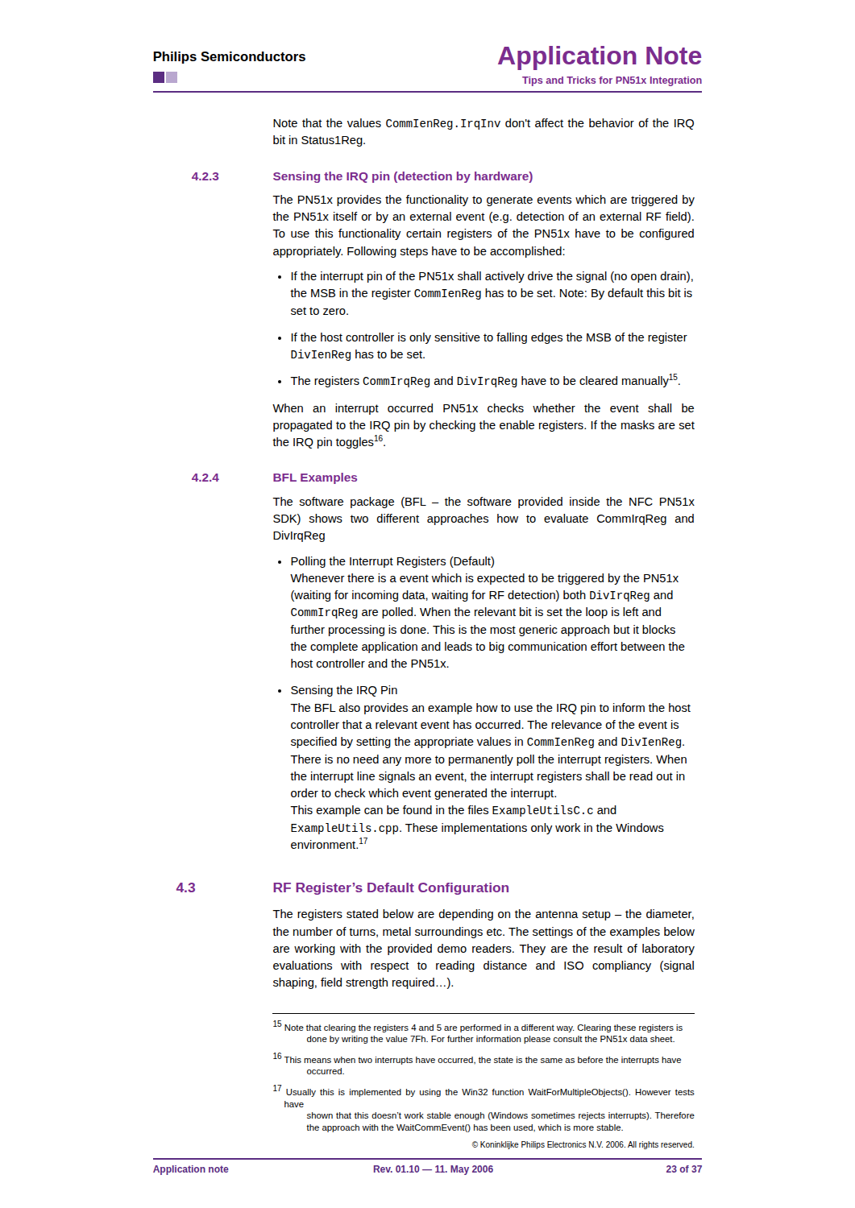Philips Semiconductors
Application Note
Tips and Tricks for PN51x Integration
Note that the values CommIenReg.IrqInv don't affect the behavior of the IRQ bit in Status1Reg.
4.2.3 Sensing the IRQ pin (detection by hardware)
The PN51x provides the functionality to generate events which are triggered by the PN51x itself or by an external event (e.g. detection of an external RF field). To use this functionality certain registers of the PN51x have to be configured appropriately. Following steps have to be accomplished:
If the interrupt pin of the PN51x shall actively drive the signal (no open drain), the MSB in the register CommIenReg has to be set. Note: By default this bit is set to zero.
If the host controller is only sensitive to falling edges the MSB of the register DivIenReg has to be set.
The registers CommIrqReg and DivIrqReg have to be cleared manually15.
When an interrupt occurred PN51x checks whether the event shall be propagated to the IRQ pin by checking the enable registers. If the masks are set the IRQ pin toggles16.
4.2.4 BFL Examples
The software package (BFL – the software provided inside the NFC PN51x SDK) shows two different approaches how to evaluate CommIrqReg and DivIrqReg
Polling the Interrupt Registers (Default)
Whenever there is a event which is expected to be triggered by the PN51x (waiting for incoming data, waiting for RF detection) both DivIrqReg and CommIrqReg are polled. When the relevant bit is set the loop is left and further processing is done. This is the most generic approach but it blocks the complete application and leads to big communication effort between the host controller and the PN51x.
Sensing the IRQ Pin
The BFL also provides an example how to use the IRQ pin to inform the host controller that a relevant event has occurred. The relevance of the event is specified by setting the appropriate values in CommIenReg and DivIenReg. There is no need any more to permanently poll the interrupt registers. When the interrupt line signals an event, the interrupt registers shall be read out in order to check which event generated the interrupt.
This example can be found in the files ExampleUtilsC.c and ExampleUtils.cpp. These implementations only work in the Windows environment.17
4.3 RF Register’s Default Configuration
The registers stated below are depending on the antenna setup – the diameter, the number of turns, metal surroundings etc. The settings of the examples below are working with the provided demo readers. They are the result of laboratory evaluations with respect to reading distance and ISO compliancy (signal shaping, field strength required…).
15 Note that clearing the registers 4 and 5 are performed in a different way. Clearing these registers is done by writing the value 7Fh. For further information please consult the PN51x data sheet.
16 This means when two interrupts have occurred, the state is the same as before the interrupts have occurred.
17 Usually this is implemented by using the Win32 function WaitForMultipleObjects(). However tests have shown that this doesn’t work stable enough (Windows sometimes rejects interrupts). Therefore the approach with the WaitCommEvent() has been used, which is more stable.
© Koninklijke Philips Electronics N.V. 2006. All rights reserved.
Application note
Rev. 01.10 — 11. May 2006
23 of 37